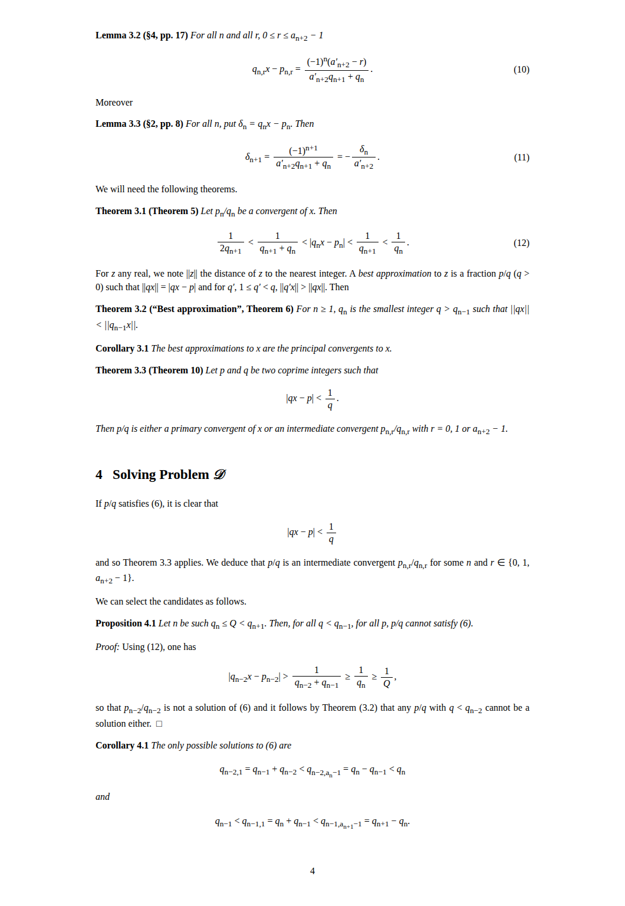Lemma 3.2 (§4, pp. 17) For all n and all r, 0 ≤ r ≤ an+2 − 1
qn,rx − pn,r = (−1)n(a′n+2 − r) a′n+2qn+1 + qn. (10)
Moreover
Lemma 3.3 (§2, pp. 8) For all n, put δn = qnx − pn. Then
δn+1 = (−1)n+1 a′n+2qn+1 + qn = −δn a′n+2. (11)
We will need the following theorems.
Theorem 3.1 (Theorem 5) Let pn/qn be a convergent of x. Then
12qn+1 < 1 qn+1 + qn < |qnx − pn| < 1 qn+1 < 1 qn. (12)
For z any real, we note ||z|| the distance of z to the nearest integer. A best approximation to z is a fraction p/q (q > 0) such that ||qx|| = |qx − p| and for q′, 1 ≤ q′ < q, ||q′x|| > ||qx||. Then
Theorem 3.2 (“Best approximation”, Theorem 6) For n ≥ 1, qn is the smallest integer q > qn−1 such that ||qx|| < ||qn−1x||.
Corollary 3.1 The best approximations to x are the principal convergents to x.
Theorem 3.3 (Theorem 10) Let p and q be two coprime integers such that
|qx − p| < 1 q.
Then p/q is either a primary convergent of x or an intermediate convergent pn,r/qn,r with r = 0, 1 or an+2 − 1.
4 Solving Problem 𝒟
If p/q satisfies (6), it is clear that
|qx − p| < 1 q
and so Theorem 3.3 applies. We deduce that p/q is an intermediate convergent pn,r/qn,r for some n and r ∈ {0, 1, an+2 − 1}.
We can select the candidates as follows.
Proposition 4.1 Let n be such qn ≤ Q < qn+1. Then, for all q < qn−1, for all p, p/q cannot satisfy (6).
Proof: Using (12), one has
|qn−2x − pn−2| > 1 qn−2 + qn−1 ≥ 1 qn ≥ 1 Q,
so that pn−2/qn−2 is not a solution of (6) and it follows by Theorem (3.2) that any p/q with q < qn−2 cannot be a solution either. □
Corollary 4.1 The only possible solutions to (6) are
qn−2,1 = qn−1 + qn−2 < qn−2,an−1 = qn − qn−1 < qn
and
qn−1 < qn−1,1 = qn + qn−1 < qn−1,an+1−1 = qn+1 − qn.
4